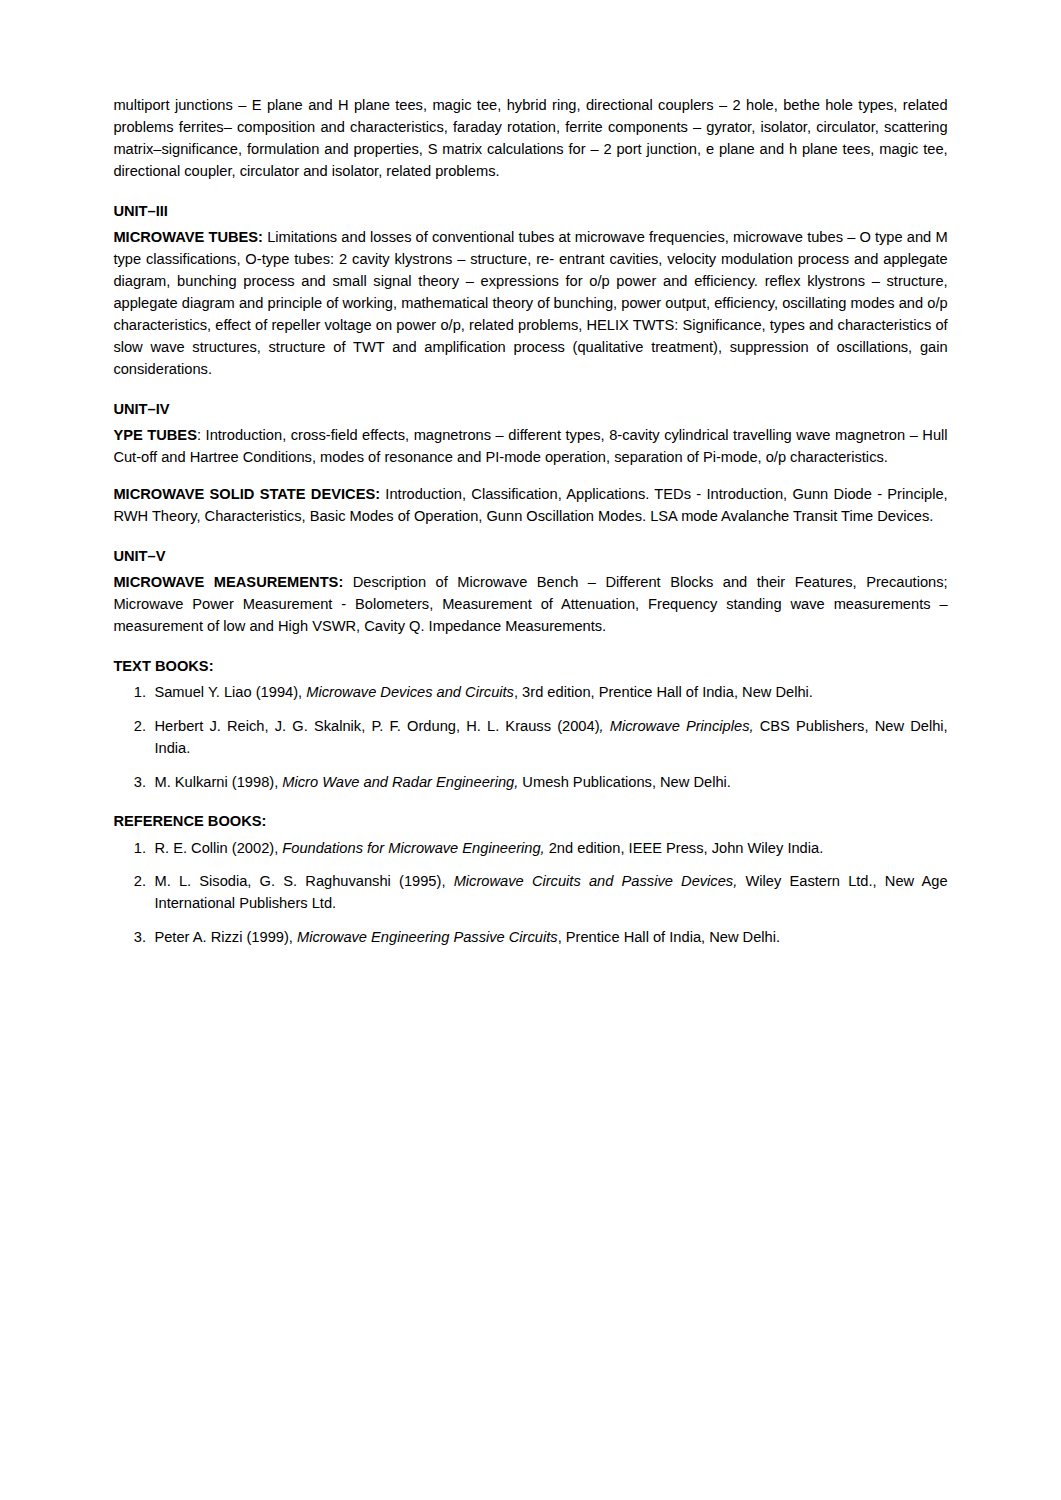multiport junctions – E plane and H plane tees, magic tee, hybrid ring, directional couplers – 2 hole, bethe hole types, related problems ferrites– composition and characteristics, faraday rotation, ferrite components – gyrator, isolator, circulator, scattering matrix–significance, formulation and properties, S matrix calculations for – 2 port junction, e plane and h plane tees, magic tee, directional coupler, circulator and isolator, related problems.
UNIT–III
MICROWAVE TUBES: Limitations and losses of conventional tubes at microwave frequencies, microwave tubes – O type and M type classifications, O-type tubes: 2 cavity klystrons – structure, re- entrant cavities, velocity modulation process and applegate diagram, bunching process and small signal theory – expressions for o/p power and efficiency. reflex klystrons – structure, applegate diagram and principle of working, mathematical theory of bunching, power output, efficiency, oscillating modes and o/p characteristics, effect of repeller voltage on power o/p, related problems, HELIX TWTS: Significance, types and characteristics of slow wave structures, structure of TWT and amplification process (qualitative treatment), suppression of oscillations, gain considerations.
UNIT–IV
YPE TUBES: Introduction, cross-field effects, magnetrons – different types, 8-cavity cylindrical travelling wave magnetron – Hull Cut-off and Hartree Conditions, modes of resonance and PI-mode operation, separation of Pi-mode, o/p characteristics.
MICROWAVE SOLID STATE DEVICES: Introduction, Classification, Applications. TEDs - Introduction, Gunn Diode - Principle, RWH Theory, Characteristics, Basic Modes of Operation, Gunn Oscillation Modes. LSA mode Avalanche Transit Time Devices.
UNIT–V
MICROWAVE MEASUREMENTS: Description of Microwave Bench – Different Blocks and their Features, Precautions; Microwave Power Measurement - Bolometers, Measurement of Attenuation, Frequency standing wave measurements –measurement of low and High VSWR, Cavity Q. Impedance Measurements.
TEXT BOOKS:
Samuel Y. Liao (1994), Microwave Devices and Circuits, 3rd edition, Prentice Hall of India, New Delhi.
Herbert J. Reich, J. G. Skalnik, P. F. Ordung, H. L. Krauss (2004), Microwave Principles, CBS Publishers, New Delhi, India.
M. Kulkarni (1998), Micro Wave and Radar Engineering, Umesh Publications, New Delhi.
REFERENCE BOOKS:
R. E. Collin (2002), Foundations for Microwave Engineering, 2nd edition, IEEE Press, John Wiley India.
M. L. Sisodia, G. S. Raghuvanshi (1995), Microwave Circuits and Passive Devices, Wiley Eastern Ltd., New Age International Publishers Ltd.
Peter A. Rizzi (1999), Microwave Engineering Passive Circuits, Prentice Hall of India, New Delhi.